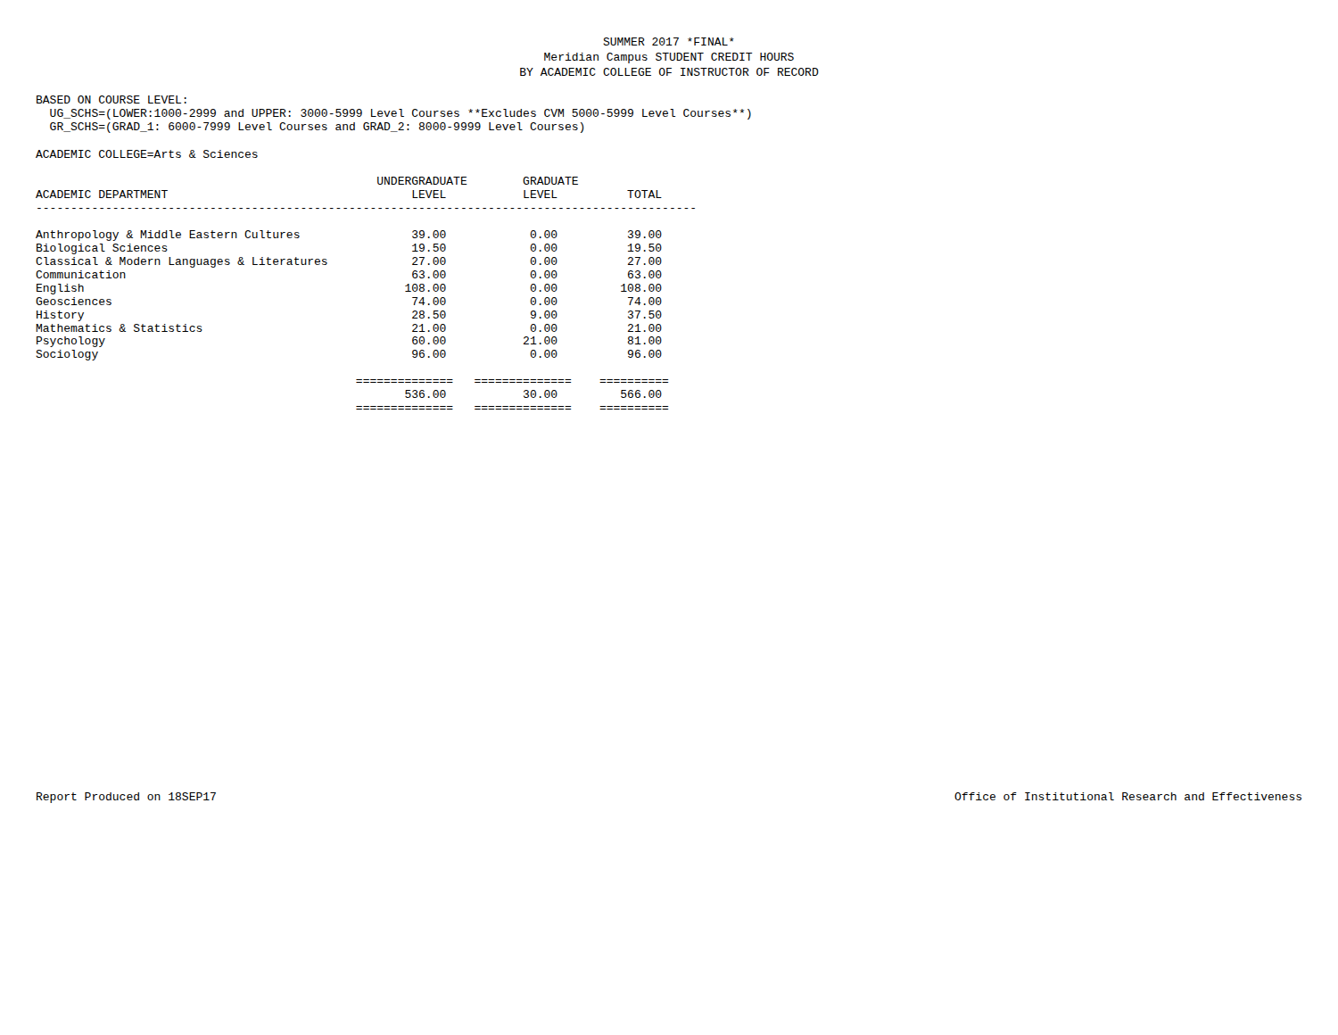SUMMER 2017 *FINAL*
Meridian Campus STUDENT CREDIT HOURS
BY ACADEMIC COLLEGE OF INSTRUCTOR OF RECORD
BASED ON COURSE LEVEL:
  UG_SCHS=(LOWER:1000-2999 and UPPER: 3000-5999 Level Courses **Excludes CVM 5000-5999 Level Courses**)
  GR_SCHS=(GRAD_1: 6000-7999 Level Courses and GRAD_2: 8000-9999 Level Courses)
ACADEMIC COLLEGE=Arts & Sciences
                                                 UNDERGRADUATE        GRADUATE
ACADEMIC DEPARTMENT                                   LEVEL           LEVEL          TOTAL
-----------------------------------------------------------------------------------------------

Anthropology & Middle Eastern Cultures                39.00            0.00          39.00
Biological Sciences                                   19.50            0.00          19.50
Classical & Modern Languages & Literatures            27.00            0.00          27.00
Communication                                         63.00            0.00          63.00
English                                              108.00            0.00         108.00
Geosciences                                           74.00            0.00          74.00
History                                               28.50            9.00          37.50
Mathematics & Statistics                              21.00            0.00          21.00
Psychology                                            60.00           21.00          81.00
Sociology                                             96.00            0.00          96.00

                                              ==============   ==============    ==========
                                                     536.00           30.00         566.00
                                              ==============   ==============    ==========
Report Produced on 18SEP17 Office of Institutional Research and Effectiveness